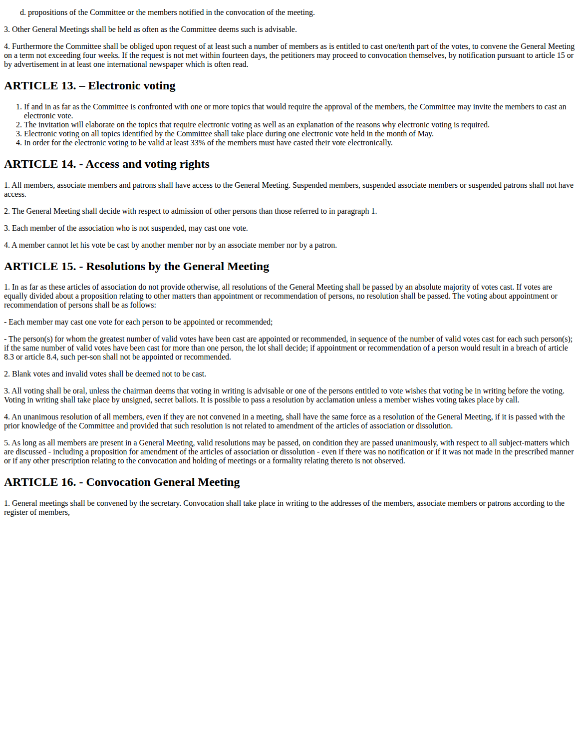d. propositions of the Committee or the members notified in the convocation of the meeting.
3. Other General Meetings shall be held as often as the Committee deems such is advisable.
4. Furthermore the Committee shall be obliged upon request of at least such a number of members as is entitled to cast one/tenth part of the votes, to convene the General Meeting on a term not exceeding four weeks. If the request is not met within fourteen days, the petitioners may proceed to convocation themselves, by notification pursuant to article 15 or by advertisement in at least one international newspaper which is often read.
ARTICLE 13. – Electronic voting
If and in as far as the Committee is confronted with one or more topics that would require the approval of the members, the Committee may invite the members to cast an electronic vote.
The invitation will elaborate on the topics that require electronic voting as well as an explanation of the reasons why electronic voting is required.
Electronic voting on all topics identified by the Committee shall take place during one electronic vote held in the month of May.
In order for the electronic voting to be valid at least 33% of the members must have casted their vote electronically.
ARTICLE 14. - Access and voting rights
1. All members, associate members and patrons shall have access to the General Meeting. Suspended members, suspended associate members or suspended patrons shall not have access.
2. The General Meeting shall decide with respect to admission of other persons than those referred to in paragraph 1.
3. Each member of the association who is not suspended, may cast one vote.
4. A member cannot let his vote be cast by another member nor by an associate member nor by a patron.
ARTICLE 15. - Resolutions by the General Meeting
1. In as far as these articles of association do not provide otherwise, all resolutions of the General Meeting shall be passed by an absolute majority of votes cast. If votes are equally divided about a proposition relating to other matters than appointment or recommendation of persons, no resolution shall be passed. The voting about appointment or recommendation of persons shall be as follows:
- Each member may cast one vote for each person to be appointed or recommended;
- The person(s) for whom the greatest number of valid votes have been cast are appointed or recommended, in sequence of the number of valid votes cast for each such person(s); if the same number of valid votes have been cast for more than one person, the lot shall decide; if appointment or recommendation of a person would result in a breach of article 8.3 or article 8.4, such per-son shall not be appointed or recommended.
2. Blank votes and invalid votes shall be deemed not to be cast.
3. All voting shall be oral, unless the chairman deems that voting in writing is advisable or one of the persons entitled to vote wishes that voting be in writing before the voting. Voting in writing shall take place by unsigned, secret ballots. It is possible to pass a resolution by acclamation unless a member wishes voting takes place by call.
4. An unanimous resolution of all members, even if they are not convened in a meeting, shall have the same force as a resolution of the General Meeting, if it is passed with the prior knowledge of the Committee and provided that such resolution is not related to amendment of the articles of association or dissolution.
5. As long as all members are present in a General Meeting, valid resolutions may be passed, on condition they are passed unanimously, with respect to all subject-matters which are discussed - including a proposition for amendment of the articles of association or dissolution - even if there was no notification or if it was not made in the prescribed manner or if any other prescription relating to the convocation and holding of meetings or a formality relating thereto is not observed.
ARTICLE 16. - Convocation General Meeting
1. General meetings shall be convened by the secretary. Convocation shall take place in writing to the addresses of the members, associate members or patrons according to the register of members,